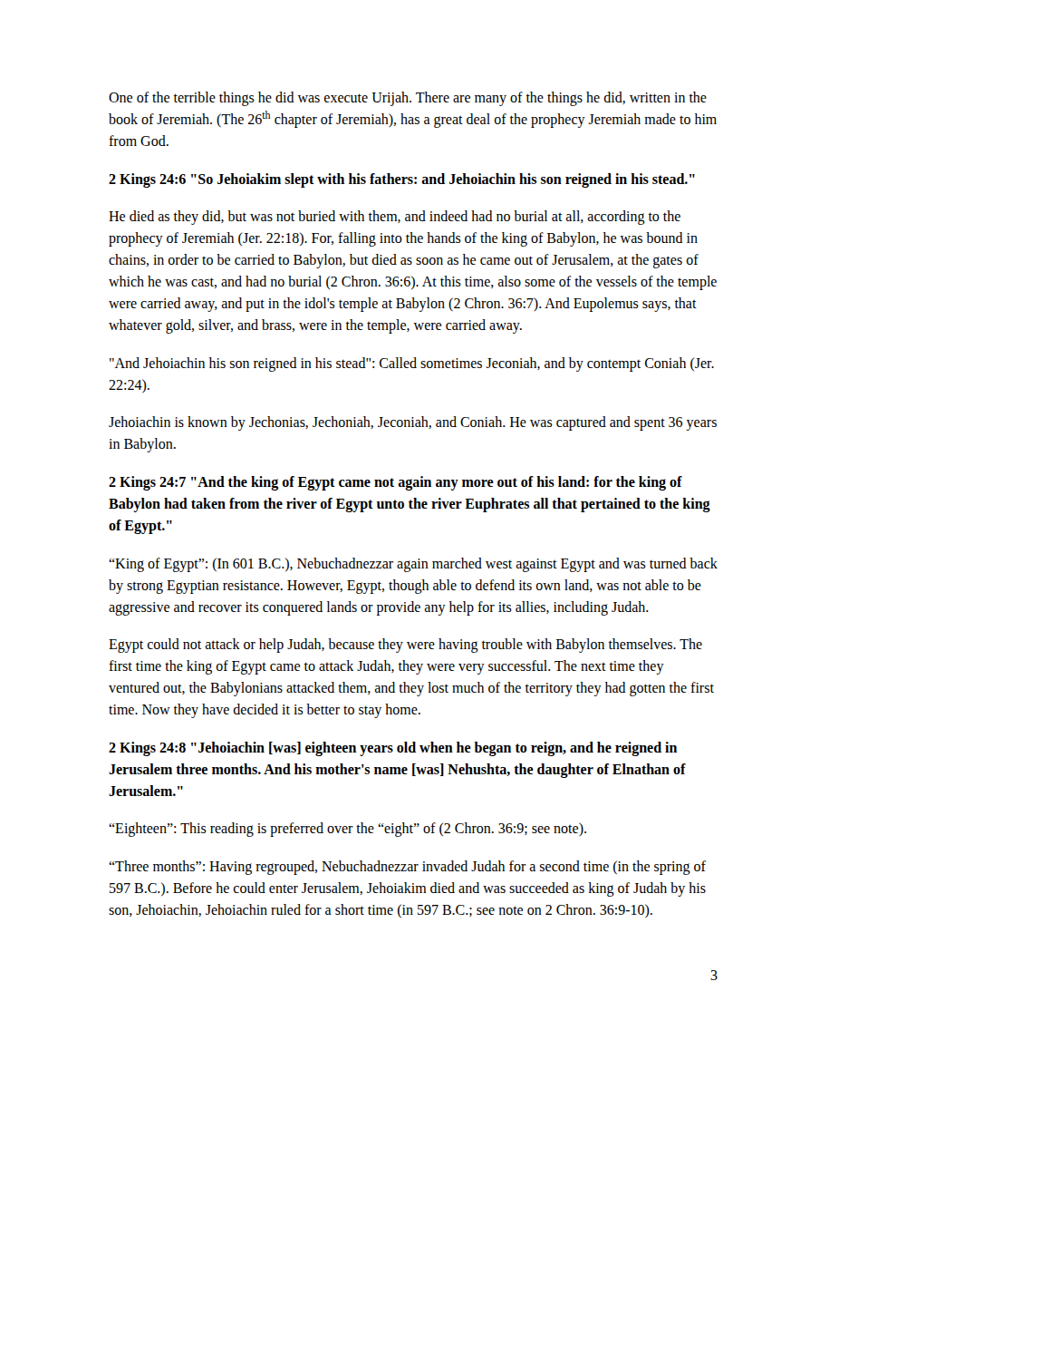One of the terrible things he did was execute Urijah. There are many of the things he did, written in the book of Jeremiah. (The 26th chapter of Jeremiah), has a great deal of the prophecy Jeremiah made to him from God.
2 Kings 24:6 "So Jehoiakim slept with his fathers: and Jehoiachin his son reigned in his stead."
He died as they did, but was not buried with them, and indeed had no burial at all, according to the prophecy of Jeremiah (Jer. 22:18). For, falling into the hands of the king of Babylon, he was bound in chains, in order to be carried to Babylon, but died as soon as he came out of Jerusalem, at the gates of which he was cast, and had no burial (2 Chron. 36:6). At this time, also some of the vessels of the temple were carried away, and put in the idol's temple at Babylon (2 Chron. 36:7). And Eupolemus says, that whatever gold, silver, and brass, were in the temple, were carried away.
"And Jehoiachin his son reigned in his stead": Called sometimes Jeconiah, and by contempt Coniah (Jer. 22:24).
Jehoiachin is known by Jechonias, Jechoniah, Jeconiah, and Coniah. He was captured and spent 36 years in Babylon.
2 Kings 24:7 "And the king of Egypt came not again any more out of his land: for the king of Babylon had taken from the river of Egypt unto the river Euphrates all that pertained to the king of Egypt."
“King of Egypt”: (In 601 B.C.), Nebuchadnezzar again marched west against Egypt and was turned back by strong Egyptian resistance. However, Egypt, though able to defend its own land, was not able to be aggressive and recover its conquered lands or provide any help for its allies, including Judah.
Egypt could not attack or help Judah, because they were having trouble with Babylon themselves. The first time the king of Egypt came to attack Judah, they were very successful. The next time they ventured out, the Babylonians attacked them, and they lost much of the territory they had gotten the first time. Now they have decided it is better to stay home.
2 Kings 24:8 "Jehoiachin [was] eighteen years old when he began to reign, and he reigned in Jerusalem three months. And his mother's name [was] Nehushta, the daughter of Elnathan of Jerusalem."
“Eighteen”: This reading is preferred over the “eight” of (2 Chron. 36:9; see note).
“Three months”: Having regrouped, Nebuchadnezzar invaded Judah for a second time (in the spring of 597 B.C.). Before he could enter Jerusalem, Jehoiakim died and was succeeded as king of Judah by his son, Jehoiachin, Jehoiachin ruled for a short time (in 597 B.C.; see note on 2 Chron. 36:9-10).
3